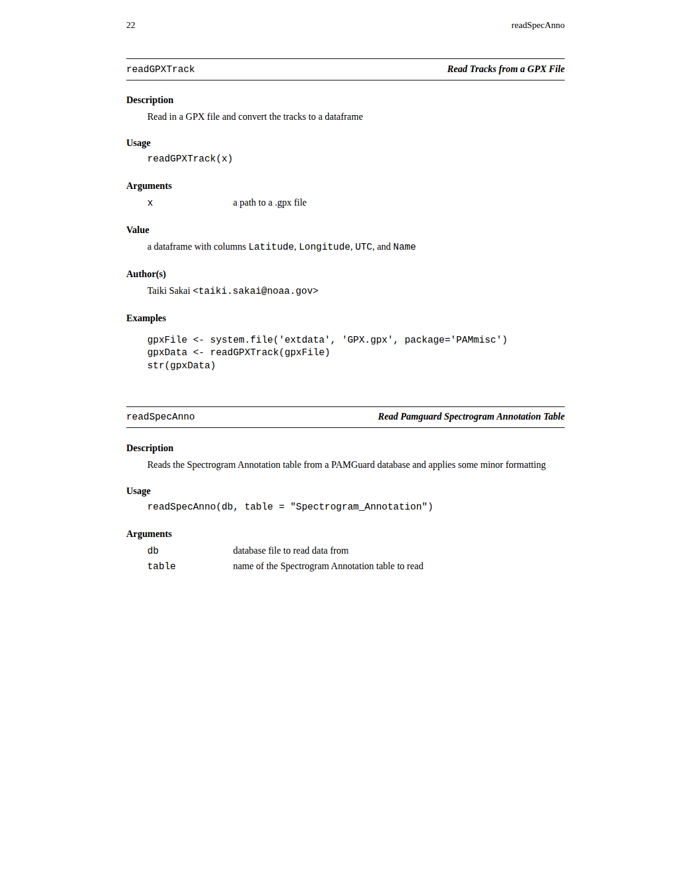22 readSpecAnno
readGPXTrack Read Tracks from a GPX File
Description
Read in a GPX file and convert the tracks to a dataframe
Usage
readGPXTrack(x)
Arguments
x
a path to a .gpx file
Value
a dataframe with columns Latitude, Longitude, UTC, and Name
Author(s)
Taiki Sakai <taiki.sakai@noaa.gov>
Examples
gpxFile <- system.file('extdata', 'GPX.gpx', package='PAMmisc')
gpxData <- readGPXTrack(gpxFile)
str(gpxData)
readSpecAnno Read Pamguard Spectrogram Annotation Table
Description
Reads the Spectrogram Annotation table from a PAMGuard database and applies some minor formatting
Usage
readSpecAnno(db, table = "Spectrogram_Annotation")
Arguments
db
database file to read data from
table
name of the Spectrogram Annotation table to read